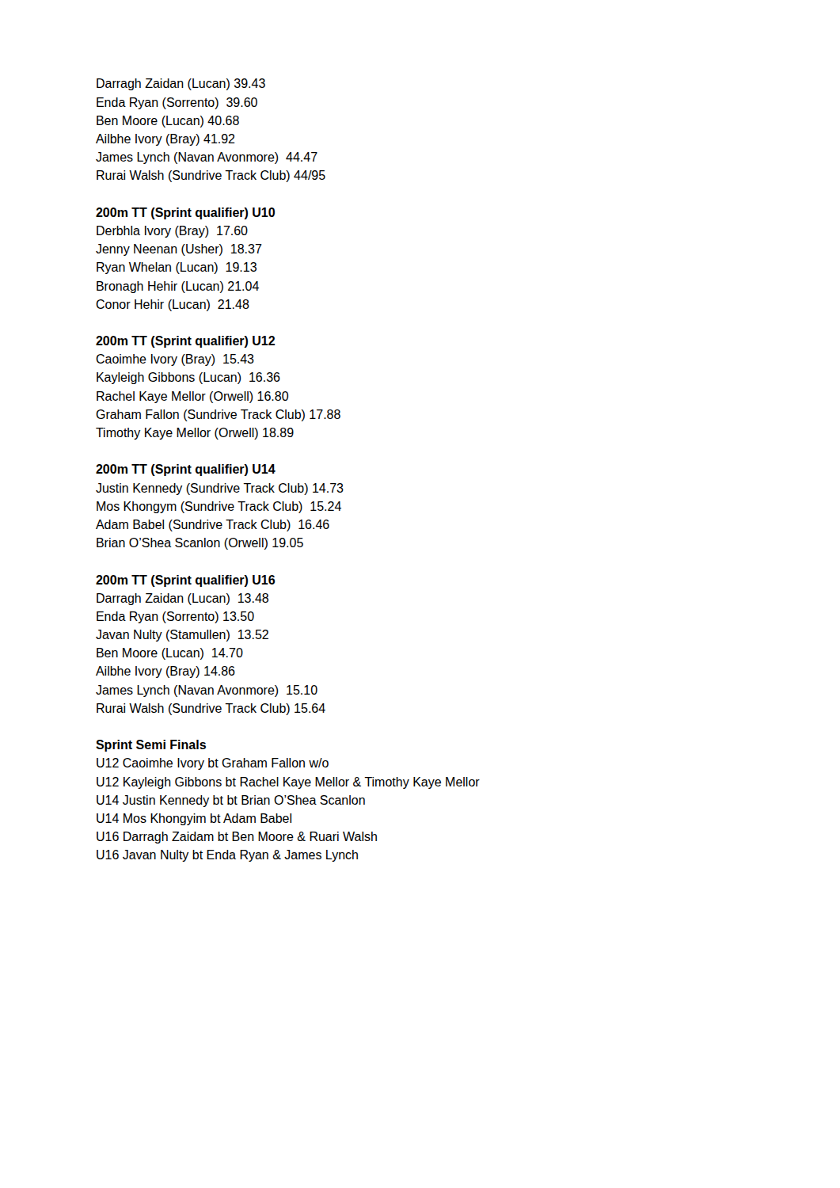Darragh Zaidan (Lucan) 39.43
Enda Ryan (Sorrento) 39.60
Ben Moore (Lucan) 40.68
Ailbhe Ivory (Bray) 41.92
James Lynch (Navan Avonmore) 44.47
Rurai Walsh (Sundrive Track Club) 44/95
200m TT (Sprint qualifier) U10
Derbhla Ivory (Bray) 17.60
Jenny Neenan (Usher) 18.37
Ryan Whelan (Lucan) 19.13
Bronagh Hehir (Lucan) 21.04
Conor Hehir (Lucan) 21.48
200m TT (Sprint qualifier) U12
Caoimhe Ivory (Bray) 15.43
Kayleigh Gibbons (Lucan) 16.36
Rachel Kaye Mellor (Orwell) 16.80
Graham Fallon (Sundrive Track Club) 17.88
Timothy Kaye Mellor (Orwell) 18.89
200m TT (Sprint qualifier) U14
Justin Kennedy (Sundrive Track Club) 14.73
Mos Khongym (Sundrive Track Club) 15.24
Adam Babel (Sundrive Track Club) 16.46
Brian O’Shea Scanlon (Orwell) 19.05
200m TT (Sprint qualifier) U16
Darragh Zaidan (Lucan) 13.48
Enda Ryan (Sorrento) 13.50
Javan Nulty (Stamullen) 13.52
Ben Moore (Lucan) 14.70
Ailbhe Ivory (Bray) 14.86
James Lynch (Navan Avonmore) 15.10
Rurai Walsh (Sundrive Track Club) 15.64
Sprint Semi Finals
U12 Caoimhe Ivory bt Graham Fallon w/o
U12 Kayleigh Gibbons bt Rachel Kaye Mellor & Timothy Kaye Mellor
U14 Justin Kennedy bt bt Brian O’Shea Scanlon
U14 Mos Khongyim bt Adam Babel
U16 Darragh Zaidam bt Ben Moore & Ruari Walsh
U16 Javan Nulty bt Enda Ryan & James Lynch